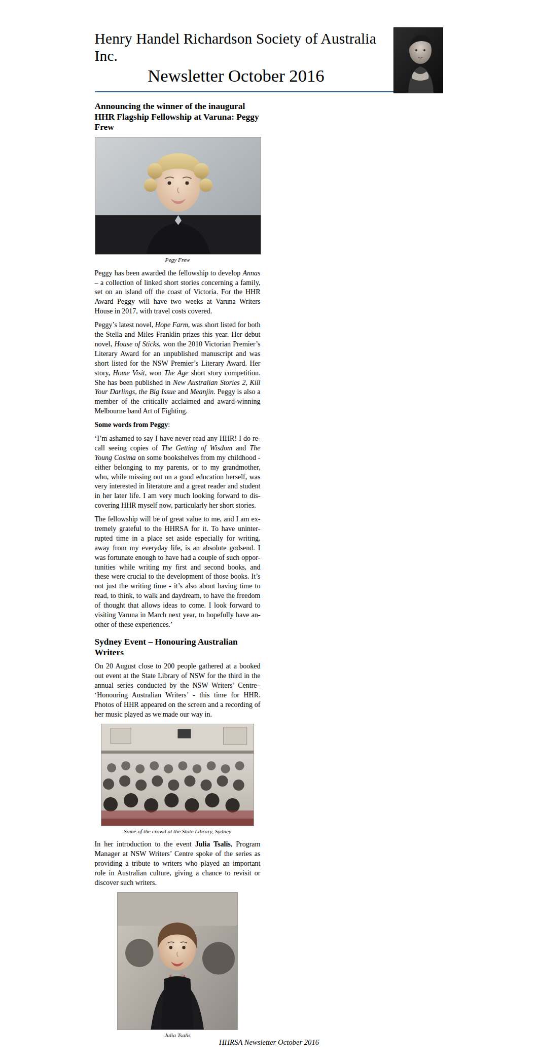Henry Handel Richardson Society of Australia Inc.
Newsletter October 2016
Announcing the winner of the inaugural HHR Flagship Fellowship at Varuna: Peggy Frew
Pegy Frew
Peggy has been awarded the fellowship to develop Annas – a collection of linked short stories concerning a family, set on an island off the coast of Victoria. For the HHR Award Peggy will have two weeks at Varuna Writers House in 2017, with travel costs covered.
Peggy’s latest novel, Hope Farm, was short listed for both the Stella and Miles Franklin prizes this year. Her debut novel, House of Sticks, won the 2010 Victorian Premier’s Literary Award for an unpublished manuscript and was short listed for the NSW Premier’s Literary Award. Her story, Home Visit, won The Age short story competition. She has been published in New Australian Stories 2, Kill Your Darlings, the Big Issue and Meanjin. Peggy is also a member of the critically acclaimed and award-winning Melbourne band Art of Fighting.
Some words from Peggy:
‘I’m ashamed to say I have never read any HHR! I do recall seeing copies of The Getting of Wisdom and The Young Cosima on some bookshelves from my childhood - either belonging to my parents, or to my grandmother, who, while missing out on a good education herself, was very interested in literature and a great reader and student in her later life. I am very much looking forward to discovering HHR myself now, particularly her short stories.
The fellowship will be of great value to me, and I am extremely grateful to the HHRSA for it. To have uninterrupted time in a place set aside especially for writing, away from my everyday life, is an absolute godsend. I was fortunate enough to have had a couple of such opportunities while writing my first and second books, and these were crucial to the development of those books. It’s not just the writing time - it’s also about having time to read, to think, to walk and daydream, to have the freedom of thought that allows ideas to come. I look forward to visiting Varuna in March next year, to hopefully have another of these experiences.’
Sydney Event – Honouring Australian Writers
On 20 August close to 200 people gathered at a booked out event at the State Library of NSW for the third in the annual series conducted by the NSW Writers’ Centre– ‘Honouring Australian Writers’ - this time for HHR. Photos of HHR appeared on the screen and a recording of her music played as we made our way in.
Some of the crowd at the State Library, Sydney
In her introduction to the event Julia Tsalis, Program Manager at NSW Writers’ Centre spoke of the series as providing a tribute to writers who played an important role in Australian culture, giving a chance to revisit or discover such writers.
Julia Tsalis
HHRSA Newsletter October 2016